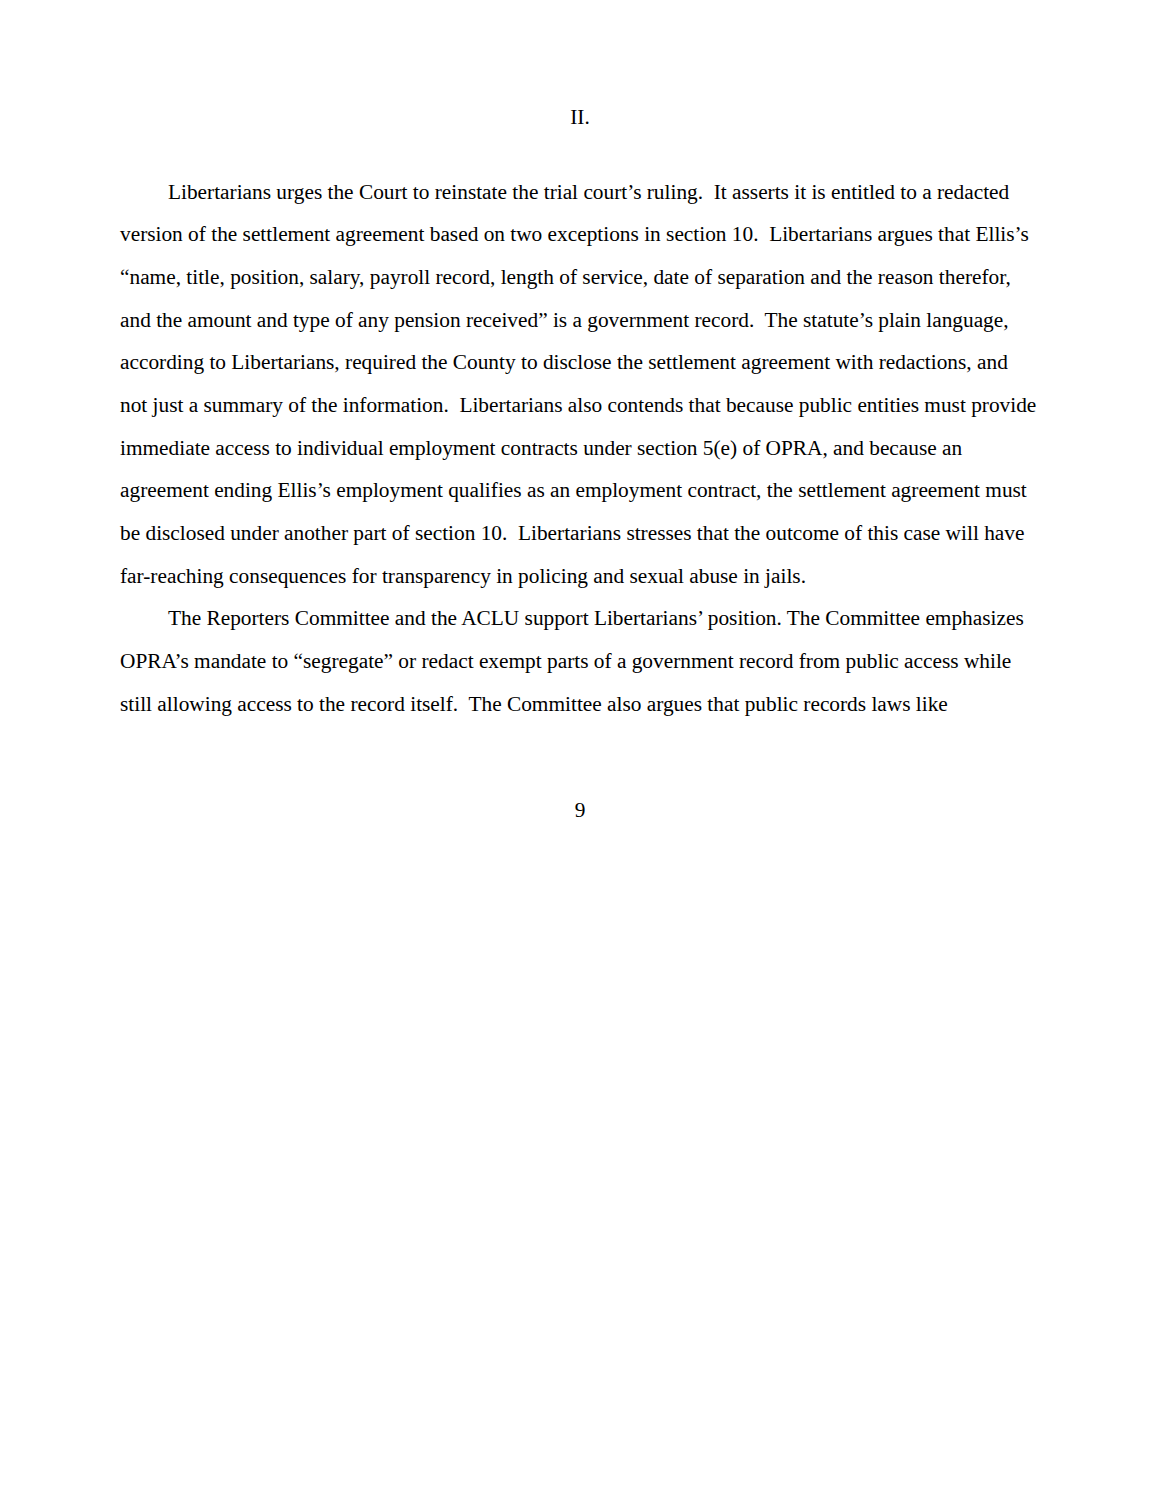II.
Libertarians urges the Court to reinstate the trial court’s ruling. It asserts it is entitled to a redacted version of the settlement agreement based on two exceptions in section 10. Libertarians argues that Ellis’s “name, title, position, salary, payroll record, length of service, date of separation and the reason therefor, and the amount and type of any pension received” is a government record. The statute’s plain language, according to Libertarians, required the County to disclose the settlement agreement with redactions, and not just a summary of the information. Libertarians also contends that because public entities must provide immediate access to individual employment contracts under section 5(e) of OPRA, and because an agreement ending Ellis’s employment qualifies as an employment contract, the settlement agreement must be disclosed under another part of section 10. Libertarians stresses that the outcome of this case will have far-reaching consequences for transparency in policing and sexual abuse in jails.
The Reporters Committee and the ACLU support Libertarians’ position. The Committee emphasizes OPRA’s mandate to “segregate” or redact exempt parts of a government record from public access while still allowing access to the record itself. The Committee also argues that public records laws like
9